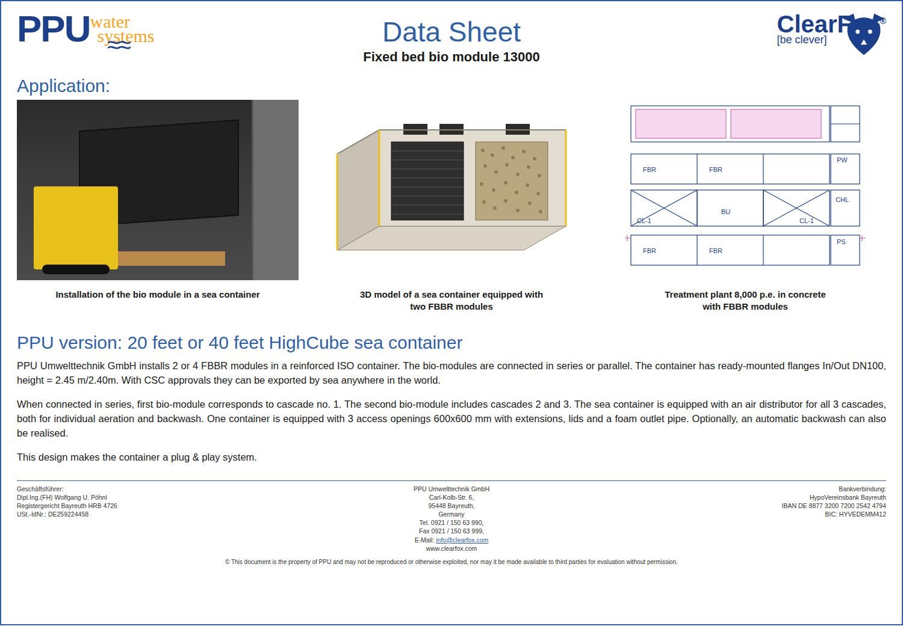PPU
water systems
≈≈
Data Sheet
Fixed bed bio module 13000
ClearFox® [be clever]
Application:
Installation of the bio module in a sea container
3D model of a sea container equipped with
two FBBR modules
FBR FBR PW CL-1 BU CL-1 CHL FBR FBR PS
Treatment plant 8,000 p.e. in concrete
with FBBR modules
PPU version: 20 feet or 40 feet HighCube sea container
PPU Umwelttechnik GmbH installs 2 or 4 FBBR modules in a reinforced ISO container. The bio-modules are connected in series or parallel. The container has ready-mounted flanges In/Out DN100, height = 2.45 m/2.40m. With CSC approvals they can be exported by sea anywhere in the world.
When connected in series, first bio-module corresponds to cascade no. 1. The second bio-module includes cascades 2 and 3. The sea container is equipped with an air distributor for all 3 cascades, both for individual aeration and backwash. One container is equipped with 3 access openings 600x600 mm with extensions, lids and a foam outlet pipe. Optionally, an automatic backwash can also be realised.
This design makes the container a plug & play system.
Geschäftsführer:
Dipl.Ing.(FH) Wolfgang U. Pöhnl
Registergericht Bayreuth HRB 4726
USt.-IdNr.: DE259224458
PPU Umwelttechnik GmbH
Carl-Kolb-Str. 6,
95448 Bayreuth,
Germany
Tel. 0921 / 150 63 990,
Fax 0921 / 150 63 999,
E-Mail: info@clearfox.com
www.clearfox.com
Bankverbindung:
HypoVereinsbank Bayreuth
IBAN DE 8877 3200 7200 2542 4794
BIC: HYVEDEMM412
© This document is the property of PPU and may not be reproduced or otherwise exploited, nor may it be made available to third parties for evaluation without permission.